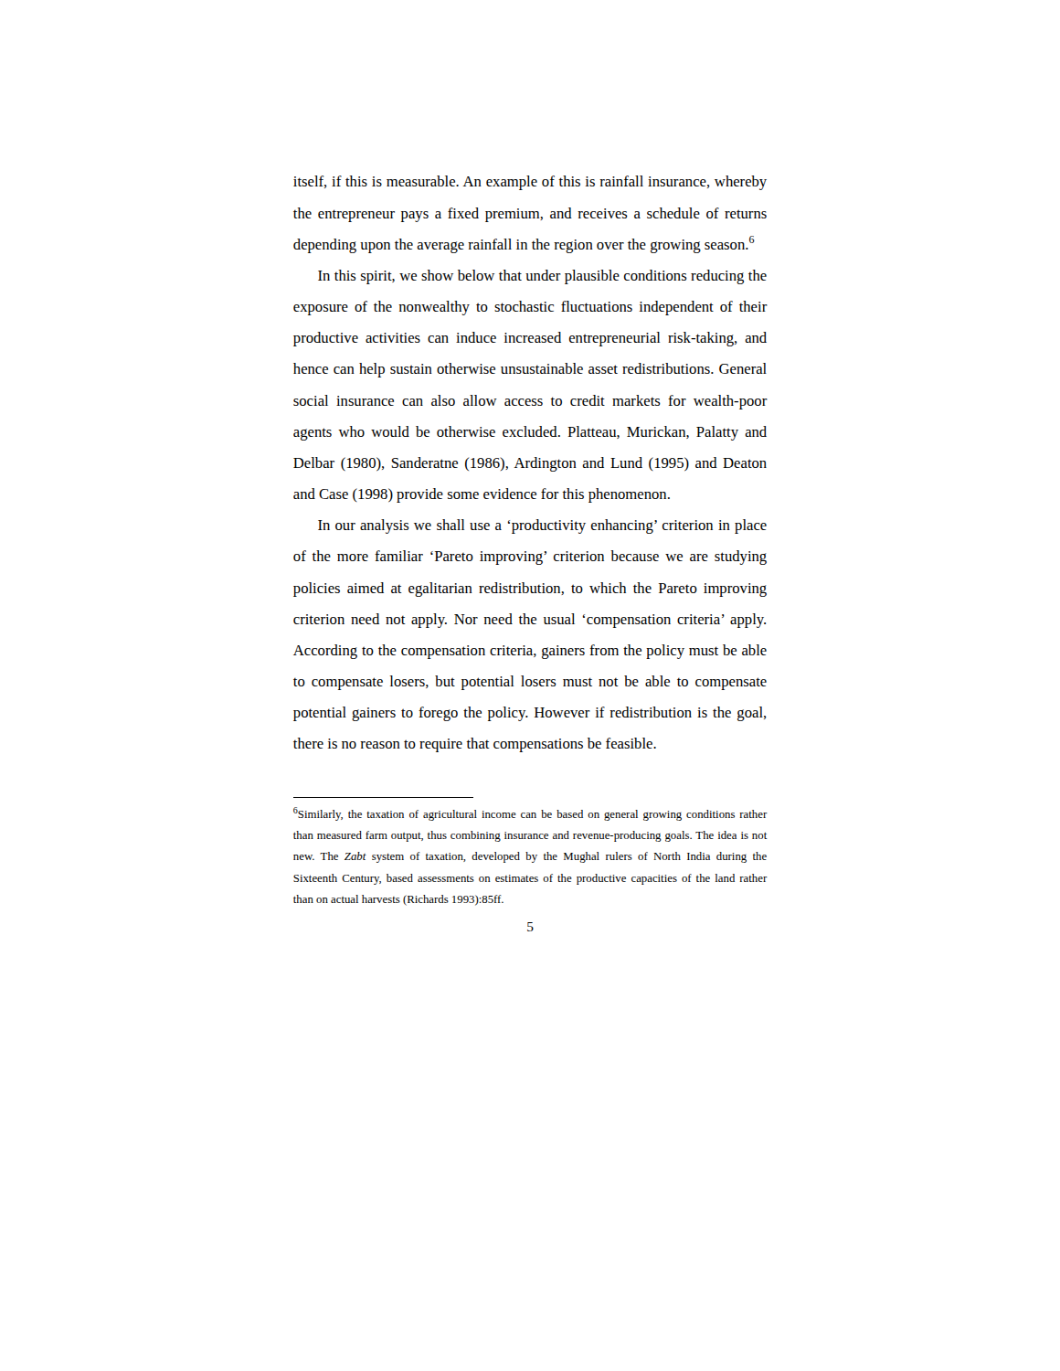itself, if this is measurable. An example of this is rainfall insurance, whereby the entrepreneur pays a fixed premium, and receives a schedule of returns depending upon the average rainfall in the region over the growing season.6
In this spirit, we show below that under plausible conditions reducing the exposure of the nonwealthy to stochastic fluctuations independent of their productive activities can induce increased entrepreneurial risk-taking, and hence can help sustain otherwise unsustainable asset redistributions. General social insurance can also allow access to credit markets for wealth-poor agents who would be otherwise excluded. Platteau, Murickan, Palatty and Delbar (1980), Sanderatne (1986), Ardington and Lund (1995) and Deaton and Case (1998) provide some evidence for this phenomenon.
In our analysis we shall use a ‘productivity enhancing’ criterion in place of the more familiar ‘Pareto improving’ criterion because we are studying policies aimed at egalitarian redistribution, to which the Pareto improving criterion need not apply. Nor need the usual ‘compensation criteria’ apply. According to the compensation criteria, gainers from the policy must be able to compensate losers, but potential losers must not be able to compensate potential gainers to forego the policy. However if redistribution is the goal, there is no reason to require that compensations be feasible.
6Similarly, the taxation of agricultural income can be based on general growing conditions rather than measured farm output, thus combining insurance and revenue-producing goals. The idea is not new. The Zabt system of taxation, developed by the Mughal rulers of North India during the Sixteenth Century, based assessments on estimates of the productive capacities of the land rather than on actual harvests (Richards 1993):85ff.
5